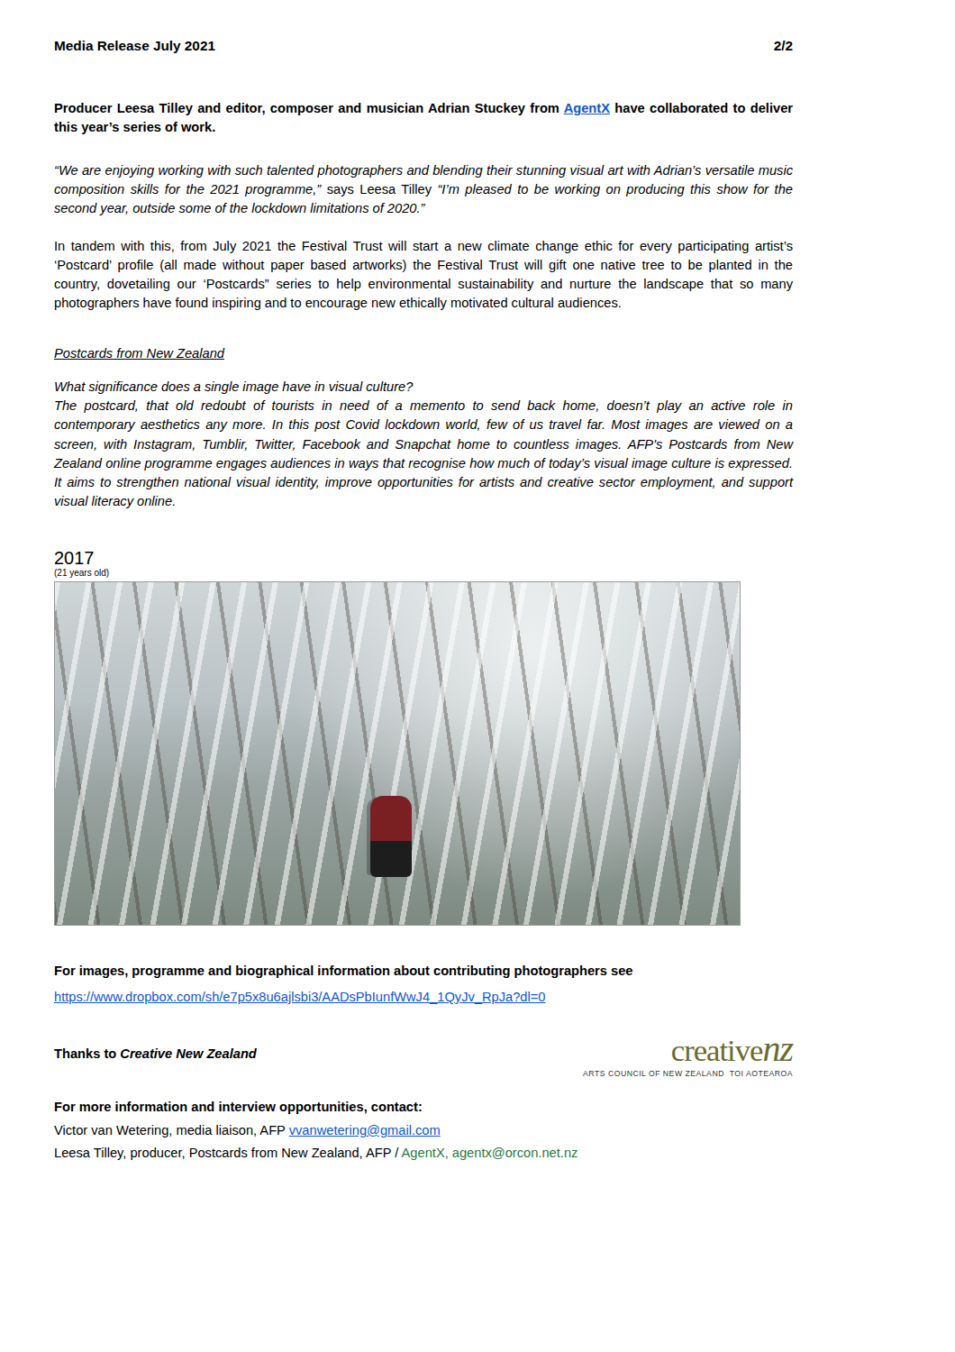Media Release July 2021 2/2
Producer Leesa Tilley and editor, composer and musician Adrian Stuckey from AgentX have collaborated to deliver this year’s series of work.
“We are enjoying working with such talented photographers and blending their stunning visual art with Adrian’s versatile music composition skills for the 2021 programme,” says Leesa Tilley “I’m pleased to be working on producing this show for the second year, outside some of the lockdown limitations of 2020.”
In tandem with this, from July 2021 the Festival Trust will start a new climate change ethic for every participating artist’s ‘Postcard’ profile (all made without paper based artworks) the Festival Trust will gift one native tree to be planted in the country, dovetailing our ‘Postcards” series to help environmental sustainability and nurture the landscape that so many photographers have found inspiring and to encourage new ethically motivated cultural audiences.
Postcards from New Zealand
What significance does a single image have in visual culture?
The postcard, that old redoubt of tourists in need of a memento to send back home, doesn’t play an active role in contemporary aesthetics any more. In this post Covid lockdown world, few of us travel far. Most images are viewed on a screen, with Instagram, Tumblir, Twitter, Facebook and Snapchat home to countless images. AFP's Postcards from New Zealand online programme engages audiences in ways that recognise how much of today’s visual image culture is expressed. It aims to strengthen national visual identity, improve opportunities for artists and creative sector employment, and support visual literacy online.
2017(21 years old)
For images, programme and biographical information about contributing photographers see
https://www.dropbox.com/sh/e7p5x8u6ajlsbi3/AADsPbIunfWwJ4_1QyJv_RpJa?dl=0
Thanks to Creative New Zealand
creativenz
Arts Council of New Zealand Toi Aotearoa
For more information and interview opportunities, contact:
Victor van Wetering, media liaison, AFP vvanwetering@gmail.com
Leesa Tilley, producer, Postcards from New Zealand, AFP / AgentX, agentx@orcon.net.nz